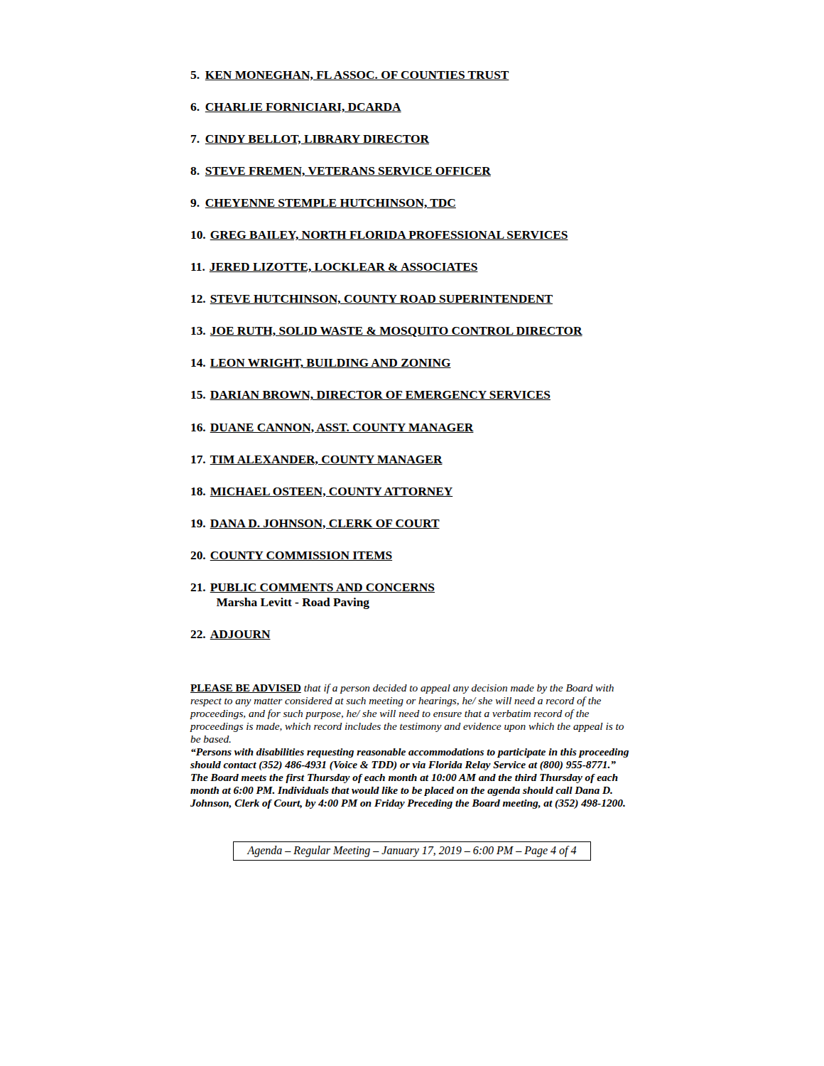Ken Moneghan, FL Assoc. of Counties Trust
Charlie Forniciari, DCARDA
Cindy Bellot, Library Director
Steve Fremen, Veterans Service Officer
Cheyenne Stemple Hutchinson, TDC
Greg Bailey, North Florida Professional Services
Jered Lizotte, Locklear & Associates
Steve Hutchinson, County Road Superintendent
Joe Ruth, Solid Waste & Mosquito Control Director
Leon Wright, Building and Zoning
Darian Brown, Director of Emergency Services
Duane Cannon, Asst. County Manager
Tim Alexander, County Manager
Michael Osteen, County Attorney
Dana D. Johnson, Clerk of Court
County Commission Items
Public Comments and Concerns Marsha Levitt - Road Paving
Adjourn
PLEASE BE ADVISED that if a person decided to appeal any decision made by the Board with respect to any matter considered at such meeting or hearings, he/ she will need a record of the proceedings, and for such purpose, he/ she will need to ensure that a verbatim record of the proceedings is made, which record includes the testimony and evidence upon which the appeal is to be based.
“Persons with disabilities requesting reasonable accommodations to participate in this proceeding should contact (352) 486-4931 (Voice & TDD) or via Florida Relay Service at (800) 955-8771.”
The Board meets the first Thursday of each month at 10:00 AM and the third Thursday of each month at 6:00 PM. Individuals that would like to be placed on the agenda should call Dana D. Johnson, Clerk of Court, by 4:00 PM on Friday Preceding the Board meeting, at (352) 498-1200.
Agenda – Regular Meeting – January 17, 2019 – 6:00 PM – Page 4 of 4